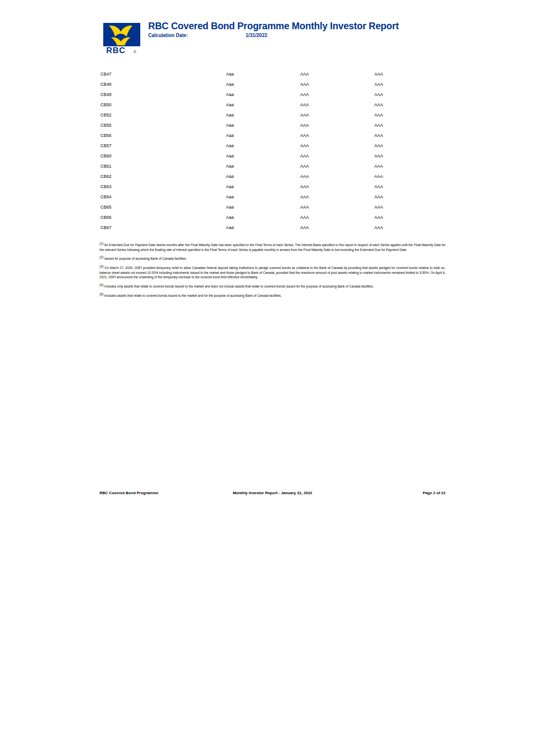RBC ®
RBC Covered Bond Programme Monthly Investor Report
Calculation Date: 1/31/2022
| CB47 | Aaa | AAA | AAA |
| CB48 | Aaa | AAA | AAA |
| CB49 | Aaa | AAA | AAA |
| CB50 | Aaa | AAA | AAA |
| CB52 | Aaa | AAA | AAA |
| CB55 | Aaa | AAA | AAA |
| CB56 | Aaa | AAA | AAA |
| CB57 | Aaa | AAA | AAA |
| CB60 | Aaa | AAA | AAA |
| CB61 | Aaa | AAA | AAA |
| CB62 | Aaa | AAA | AAA |
| CB63 | Aaa | AAA | AAA |
| CB64 | Aaa | AAA | AAA |
| CB65 | Aaa | AAA | AAA |
| CB66 | Aaa | AAA | AAA |
| CB67 | Aaa | AAA | AAA |
(1) An Extended Due for Payment Date twelve-months after the Final Maturity Date has been specified in the Final Terms of each Series. The Interest Basis specified in this report in respect of each Series applies until the Final Maturity Date for the relevant Series following which the floating rate of interest specified in the Final Terms of each Series is payable monthly in arrears from the Final Maturity Date to but excluding the Extended Due for Payment Date.
(2) Issued for purpose of accessing Bank of Canada facilities.
(3) On March 27, 2020, OSFI provided temporary relief to allow Canadian federal deposit taking institutions to pledge covered bonds as collateral to the Bank of Canada by providing that assets pledged for covered bonds relative to total on-balance sheet assets not exceed 10.00% including instruments issued to the market and those pledged to Bank of Canada; provided that the maximum amount of pool assets relating to market instruments remained limited to 5.50%. On April 6, 2021, OSFI announced the unwinding of the temporary increase to the covered bond limit effective immediately.
(4) Includes only assets that relate to covered bonds issued to the market and does not include assets that relate to covered bonds issued for the purpose of accessing Bank of Canada facilities.
(5) Includes assets that relate to covered bonds issued to the market and for the purpose of accessing Bank of Canada facilities.
RBC Covered Bond Programme Monthly Investor Report - January 31, 2022 Page 2 of 22